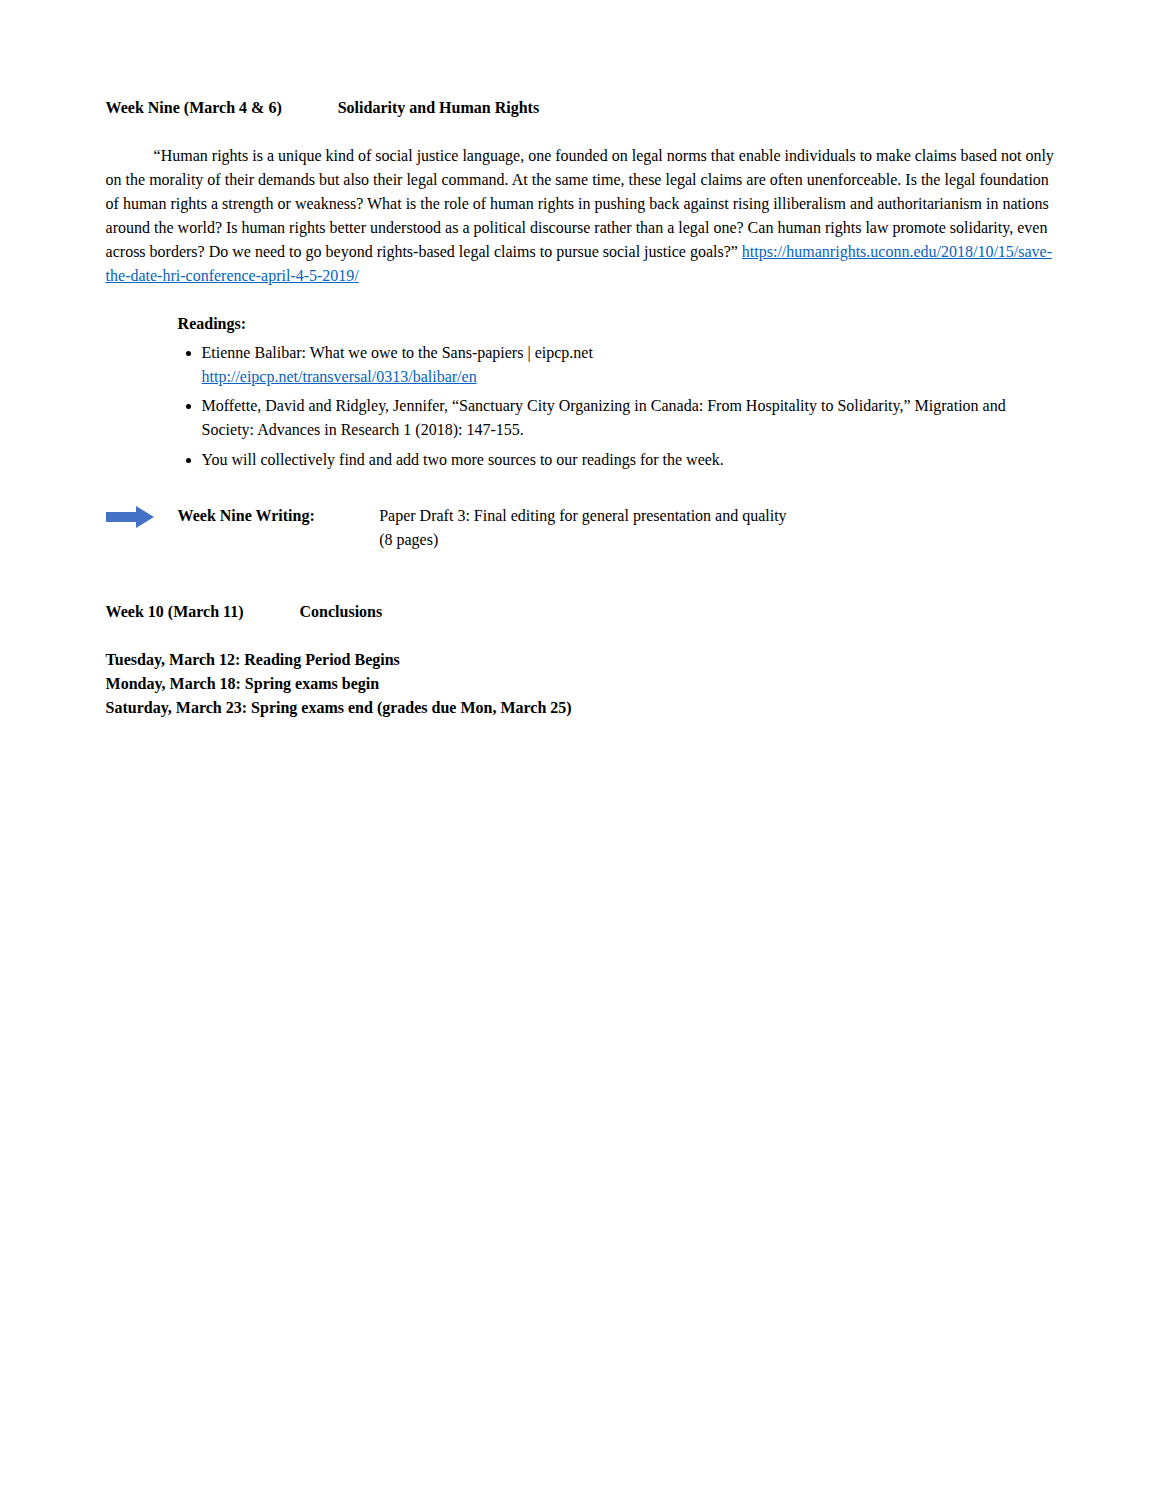Week Nine (March 4 & 6) Solidarity and Human Rights
“Human rights is a unique kind of social justice language, one founded on legal norms that enable individuals to make claims based not only on the morality of their demands but also their legal command. At the same time, these legal claims are often unenforceable. Is the legal foundation of human rights a strength or weakness? What is the role of human rights in pushing back against rising illiberalism and authoritarianism in nations around the world? Is human rights better understood as a political discourse rather than a legal one? Can human rights law promote solidarity, even across borders? Do we need to go beyond rights-based legal claims to pursue social justice goals?” https://humanrights.uconn.edu/2018/10/15/save-the-date-hri-conference-april-4-5-2019/
Readings:
Etienne Balibar: What we owe to the Sans-papiers | eipcp.net
http://eipcp.net/transversal/0313/balibar/en
Moffette, David and Ridgley, Jennifer, “Sanctuary City Organizing in Canada: From Hospitality to Solidarity,” Migration and Society: Advances in Research 1 (2018): 147-155.
You will collectively find and add two more sources to our readings for the week.
Week Nine Writing:
Paper Draft 3: Final editing for general presentation and quality
(8 pages)
Week 10 (March 11) Conclusions
Tuesday, March 12: Reading Period Begins
Monday, March 18: Spring exams begin
Saturday, March 23: Spring exams end (grades due Mon, March 25)